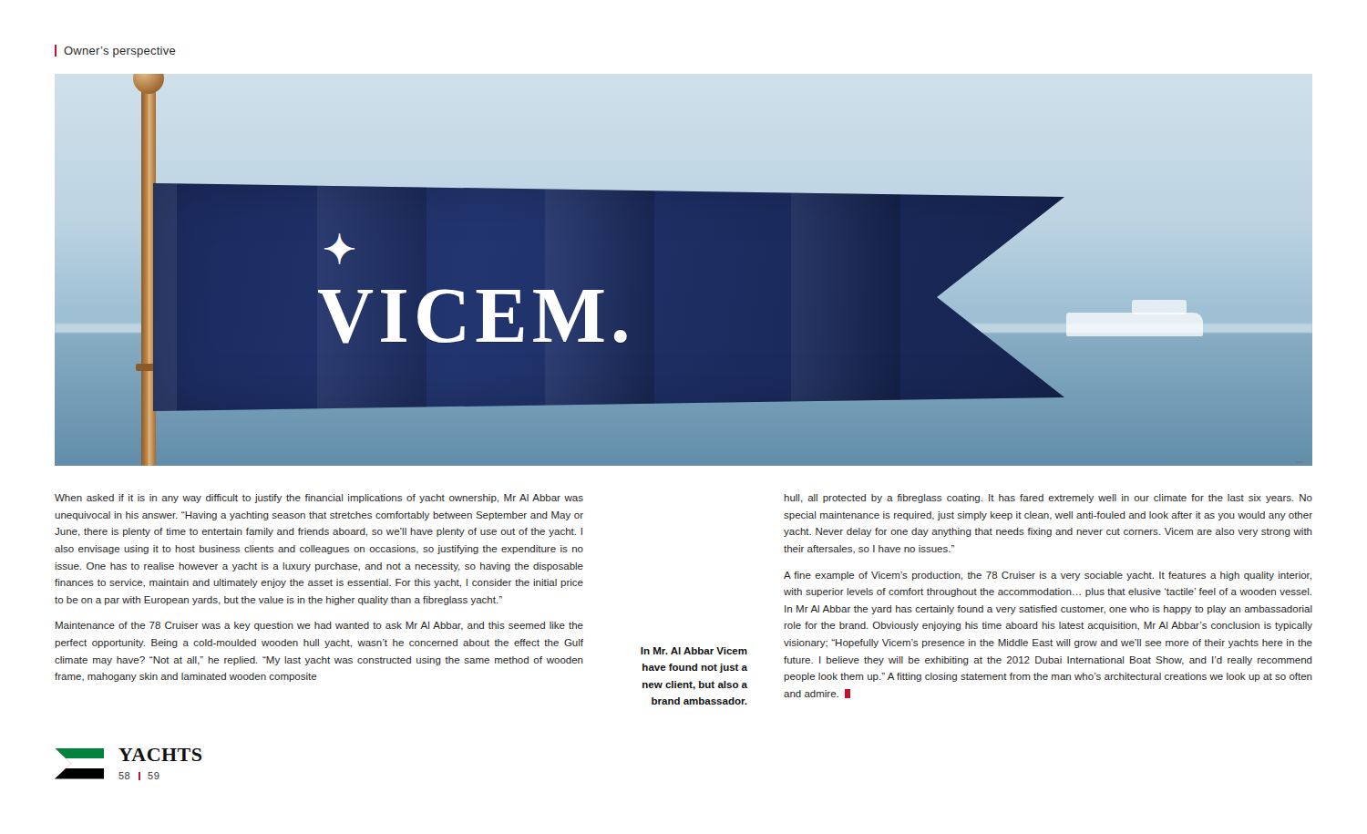Owner’s perspective
✦ VICEM.
VICEM YACHTS DUBAI
When asked if it is in any way difficult to justify the financial implications of yacht ownership, Mr Al Abbar was unequivocal in his answer. “Having a yachting season that stretches comfortably between September and May or June, there is plenty of time to entertain family and friends aboard, so we’ll have plenty of use out of the yacht. I also envisage using it to host business clients and colleagues on occasions, so justifying the expenditure is no issue. One has to realise however a yacht is a luxury purchase, and not a necessity, so having the disposable finances to service, maintain and ultimately enjoy the asset is essential. For this yacht, I consider the initial price to be on a par with European yards, but the value is in the higher quality than a fibreglass yacht.”
Maintenance of the 78 Cruiser was a key question we had wanted to ask Mr Al Abbar, and this seemed like the perfect opportunity. Being a cold-moulded wooden hull yacht, wasn’t he concerned about the effect the Gulf climate may have? “Not at all,” he replied. “My last yacht was constructed using the same method of wooden frame, mahogany skin and laminated wooden composite
In Mr. Al Abbar Vicem have found not just a new client, but also a brand ambassador.
hull, all protected by a fibreglass coating. It has fared extremely well in our climate for the last six years. No special maintenance is required, just simply keep it clean, well anti-fouled and look after it as you would any other yacht. Never delay for one day anything that needs fixing and never cut corners. Vicem are also very strong with their aftersales, so I have no issues.”
A fine example of Vicem’s production, the 78 Cruiser is a very sociable yacht. It features a high quality interior, with superior levels of comfort throughout the accommodation… plus that elusive ‘tactile’ feel of a wooden vessel. In Mr Al Abbar the yard has certainly found a very satisfied customer, one who is happy to play an ambassadorial role for the brand. Obviously enjoying his time aboard his latest acquisition, Mr Al Abbar’s conclusion is typically visionary; “Hopefully Vicem’s presence in the Middle East will grow and we’ll see more of their yachts here in the future. I believe they will be exhibiting at the 2012 Dubai International Boat Show, and I’d really recommend people look them up.” A fitting closing statement from the man who’s architectural creations we look up at so often and admire.
YACHTS
58 59